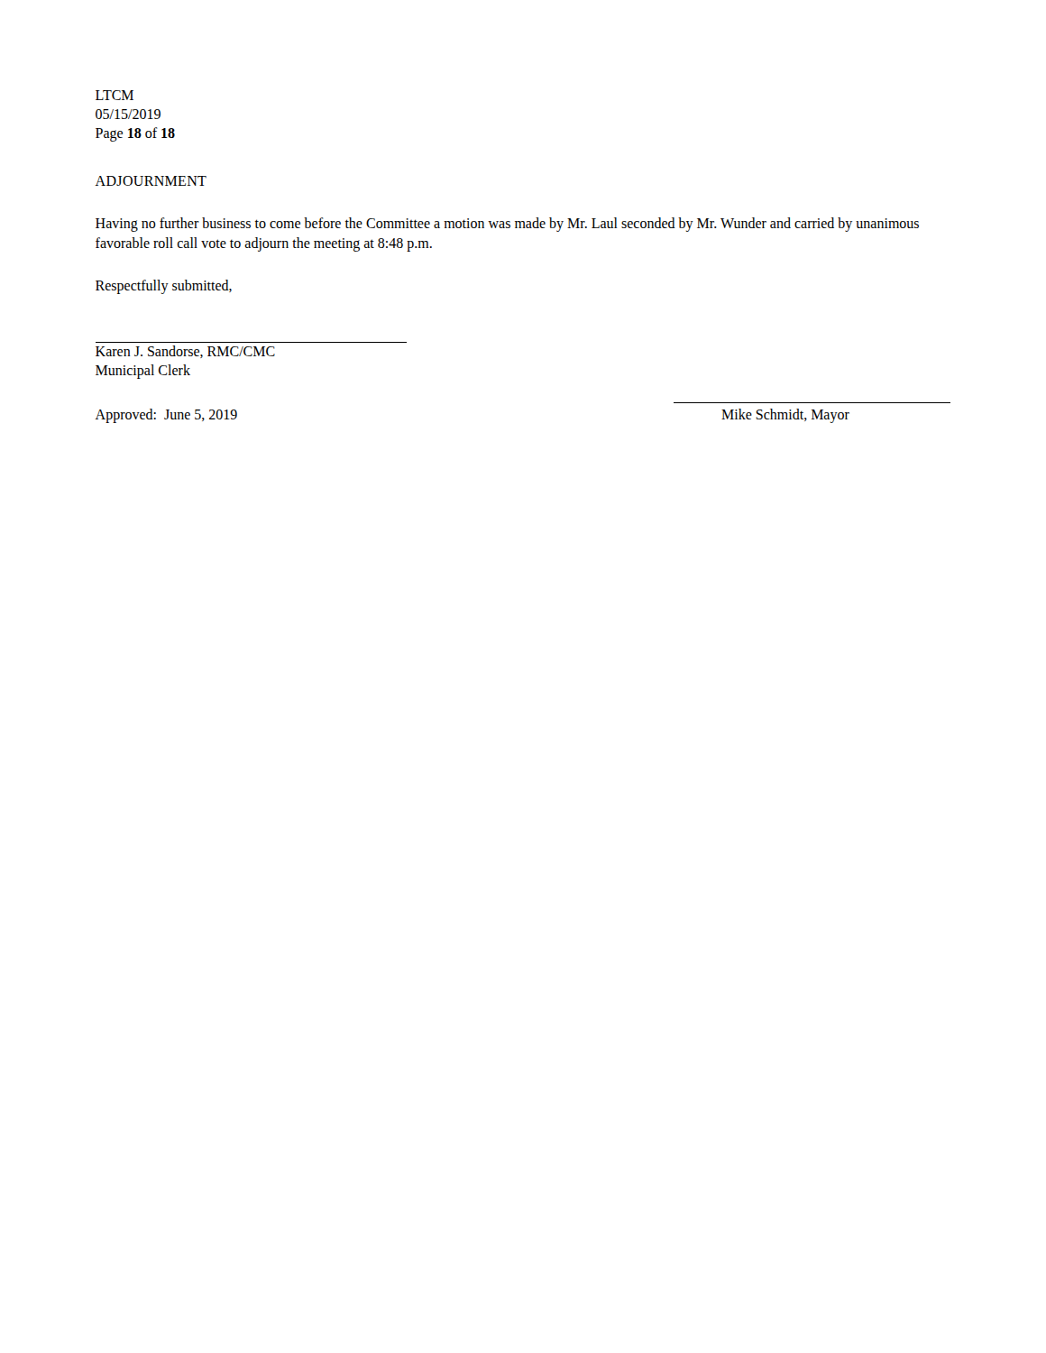LTCM
05/15/2019
Page 18 of 18
ADJOURNMENT
Having no further business to come before the Committee a motion was made by Mr. Laul seconded by Mr. Wunder and carried by unanimous favorable roll call vote to adjourn the meeting at 8:48 p.m.
Respectfully submitted,
Karen J. Sandorse, RMC/CMC
Municipal Clerk
Approved: June 5, 2019
Mike Schmidt, Mayor